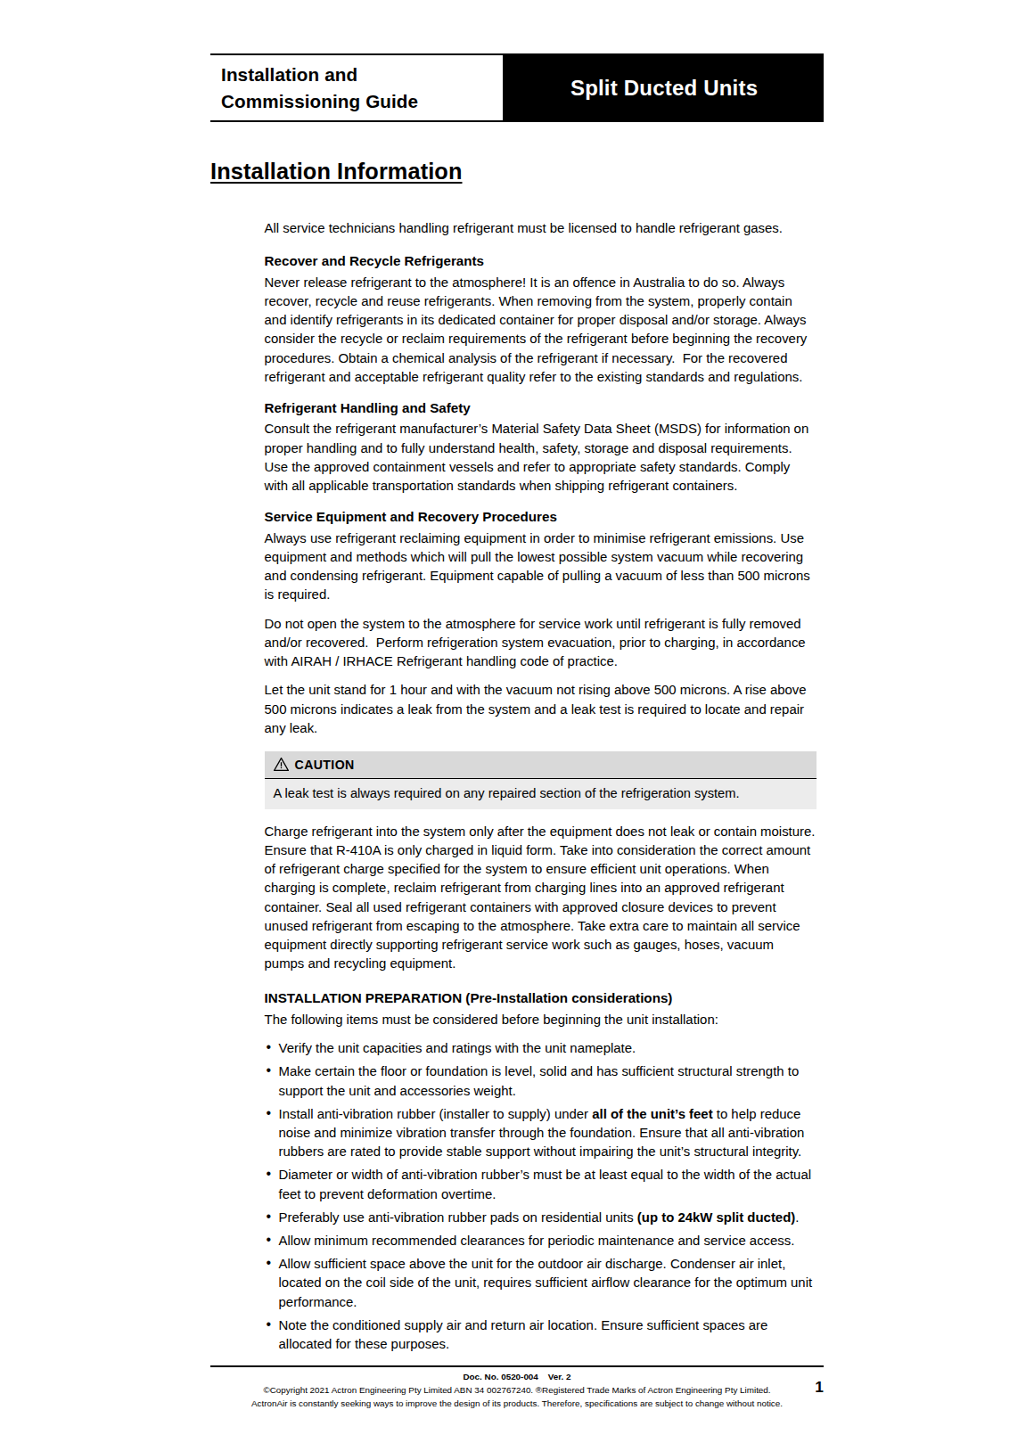Installation and Commissioning Guide
Split Ducted Units
Installation Information
All service technicians handling refrigerant must be licensed to handle refrigerant gases.
Recover and Recycle Refrigerants
Never release refrigerant to the atmosphere! It is an offence in Australia to do so. Always recover, recycle and reuse refrigerants. When removing from the system, properly contain and identify refrigerants in its dedicated container for proper disposal and/or storage. Always consider the recycle or reclaim requirements of the refrigerant before beginning the recovery procedures. Obtain a chemical analysis of the refrigerant if necessary. For the recovered refrigerant and acceptable refrigerant quality refer to the existing standards and regulations.
Refrigerant Handling and Safety
Consult the refrigerant manufacturer’s Material Safety Data Sheet (MSDS) for information on proper handling and to fully understand health, safety, storage and disposal requirements. Use the approved containment vessels and refer to appropriate safety standards. Comply with all applicable transportation standards when shipping refrigerant containers.
Service Equipment and Recovery Procedures
Always use refrigerant reclaiming equipment in order to minimise refrigerant emissions. Use equipment and methods which will pull the lowest possible system vacuum while recovering and condensing refrigerant. Equipment capable of pulling a vacuum of less than 500 microns is required.
Do not open the system to the atmosphere for service work until refrigerant is fully removed and/or recovered. Perform refrigeration system evacuation, prior to charging, in accordance with AIRAH / IRHACE Refrigerant handling code of practice.
Let the unit stand for 1 hour and with the vacuum not rising above 500 microns. A rise above 500 microns indicates a leak from the system and a leak test is required to locate and repair any leak.
CAUTION
A leak test is always required on any repaired section of the refrigeration system.
Charge refrigerant into the system only after the equipment does not leak or contain moisture. Ensure that R-410A is only charged in liquid form. Take into consideration the correct amount of refrigerant charge specified for the system to ensure efficient unit operations. When charging is complete, reclaim refrigerant from charging lines into an approved refrigerant container. Seal all used refrigerant containers with approved closure devices to prevent unused refrigerant from escaping to the atmosphere. Take extra care to maintain all service equipment directly supporting refrigerant service work such as gauges, hoses, vacuum pumps and recycling equipment.
INSTALLATION PREPARATION (Pre-Installation considerations)
The following items must be considered before beginning the unit installation:
Verify the unit capacities and ratings with the unit nameplate.
Make certain the floor or foundation is level, solid and has sufficient structural strength to support the unit and accessories weight.
Install anti-vibration rubber (installer to supply) under all of the unit’s feet to help reduce noise and minimize vibration transfer through the foundation. Ensure that all anti-vibration rubbers are rated to provide stable support without impairing the unit’s structural integrity.
Diameter or width of anti-vibration rubber’s must be at least equal to the width of the actual feet to prevent deformation overtime.
Preferably use anti-vibration rubber pads on residential units (up to 24kW split ducted).
Allow minimum recommended clearances for periodic maintenance and service access.
Allow sufficient space above the unit for the outdoor air discharge. Condenser air inlet, located on the coil side of the unit, requires sufficient airflow clearance for the optimum unit performance.
Note the conditioned supply air and return air location. Ensure sufficient spaces are allocated for these purposes.
Doc. No. 0520-004 Ver. 2
©Copyright 2021 Actron Engineering Pty Limited ABN 34 002767240. ®Registered Trade Marks of Actron Engineering Pty Limited.
ActronAir is constantly seeking ways to improve the design of its products. Therefore, specifications are subject to change without notice.
1